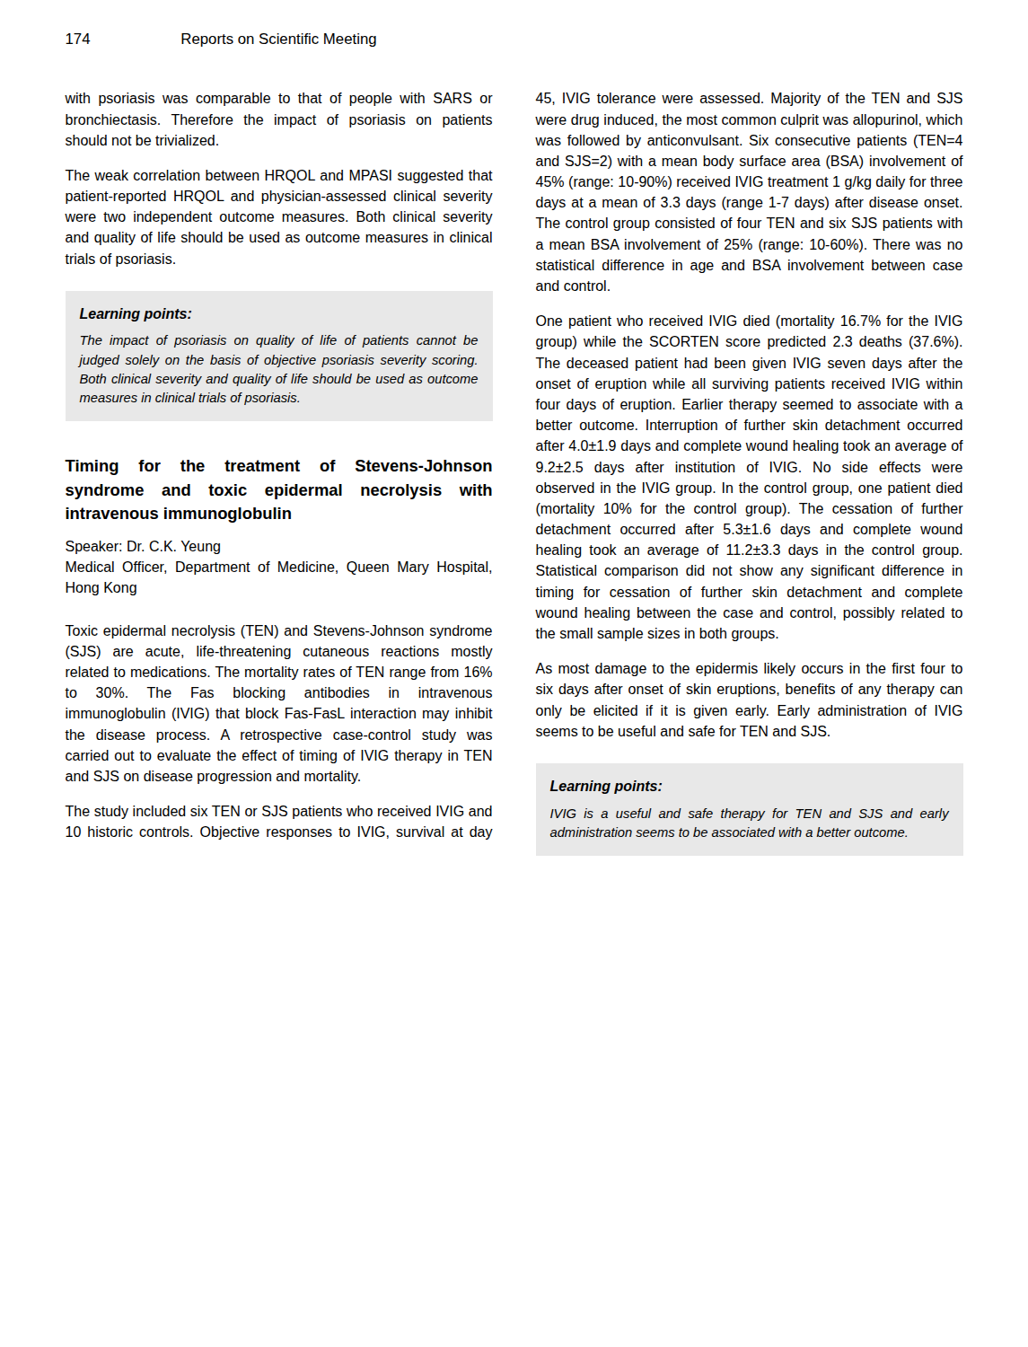174 Reports on Scientific Meeting
with psoriasis was comparable to that of people with SARS or bronchiectasis. Therefore the impact of psoriasis on patients should not be trivialized.
The weak correlation between HRQOL and MPASI suggested that patient-reported HRQOL and physician-assessed clinical severity were two independent outcome measures. Both clinical severity and quality of life should be used as outcome measures in clinical trials of psoriasis.
Learning points:
The impact of psoriasis on quality of life of patients cannot be judged solely on the basis of objective psoriasis severity scoring. Both clinical severity and quality of life should be used as outcome measures in clinical trials of psoriasis.
Timing for the treatment of Stevens-Johnson syndrome and toxic epidermal necrolysis with intravenous immunoglobulin
Speaker: Dr. C.K. Yeung Medical Officer, Department of Medicine, Queen Mary Hospital, Hong Kong
Toxic epidermal necrolysis (TEN) and Stevens-Johnson syndrome (SJS) are acute, life-threatening cutaneous reactions mostly related to medications. The mortality rates of TEN range from 16% to 30%. The Fas blocking antibodies in intravenous immunoglobulin (IVIG) that block Fas-FasL interaction may inhibit the disease process. A retrospective case-control study was carried out to evaluate the effect of timing of IVIG therapy in TEN and SJS on disease progression and mortality.
The study included six TEN or SJS patients who received IVIG and 10 historic controls. Objective responses to IVIG, survival at day 45, IVIG tolerance were assessed. Majority of the TEN and SJS were drug induced, the most common culprit was allopurinol, which was followed by anticonvulsant. Six consecutive patients (TEN=4 and SJS=2) with a mean body surface area (BSA) involvement of 45% (range: 10-90%) received IVIG treatment 1 g/kg daily for three days at a mean of 3.3 days (range 1-7 days) after disease onset. The control group consisted of four TEN and six SJS patients with a mean BSA involvement of 25% (range: 10-60%). There was no statistical difference in age and BSA involvement between case and control.
One patient who received IVIG died (mortality 16.7% for the IVIG group) while the SCORTEN score predicted 2.3 deaths (37.6%). The deceased patient had been given IVIG seven days after the onset of eruption while all surviving patients received IVIG within four days of eruption. Earlier therapy seemed to associate with a better outcome. Interruption of further skin detachment occurred after 4.0±1.9 days and complete wound healing took an average of 9.2±2.5 days after institution of IVIG. No side effects were observed in the IVIG group. In the control group, one patient died (mortality 10% for the control group). The cessation of further detachment occurred after 5.3±1.6 days and complete wound healing took an average of 11.2±3.3 days in the control group. Statistical comparison did not show any significant difference in timing for cessation of further skin detachment and complete wound healing between the case and control, possibly related to the small sample sizes in both groups.
As most damage to the epidermis likely occurs in the first four to six days after onset of skin eruptions, benefits of any therapy can only be elicited if it is given early. Early administration of IVIG seems to be useful and safe for TEN and SJS.
Learning points:
IVIG is a useful and safe therapy for TEN and SJS and early administration seems to be associated with a better outcome.